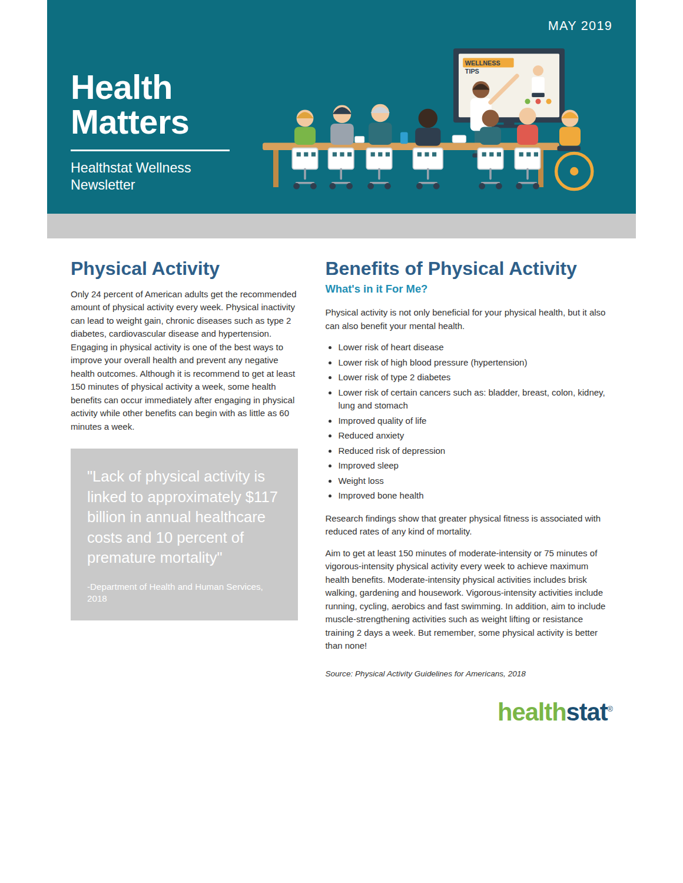MAY 2019
Health
Matters
Healthstat Wellness
Newsletter
WELLNESS TIPS
Physical Activity
Only 24 percent of American adults get the recommended amount of physical activity every week. Physical inactivity can lead to weight gain, chronic diseases such as type 2 diabetes, cardiovascular disease and hypertension. Engaging in physical activity is one of the best ways to improve your overall health and prevent any negative health outcomes. Although it is recommend to get at least 150 minutes of physical activity a week, some health benefits can occur immediately after engaging in physical activity while other benefits can begin with as little as 60 minutes a week.
"Lack of physical activity is linked to approximately $117 billion in annual healthcare costs and 10 percent of premature mortality"
-Department of Health and Human Services, 2018
Benefits of Physical Activity
What's in it For Me?
Physical activity is not only beneficial for your physical health, but it also can also benefit your mental health.
Lower risk of heart disease
Lower risk of high blood pressure (hypertension)
Lower risk of type 2 diabetes
Lower risk of certain cancers such as: bladder, breast, colon, kidney, lung and stomach
Improved quality of life
Reduced anxiety
Reduced risk of depression
Improved sleep
Weight loss
Improved bone health
Research findings show that greater physical fitness is associated with reduced rates of any kind of mortality.
Aim to get at least 150 minutes of moderate-intensity or 75 minutes of vigorous-intensity physical activity every week to achieve maximum health benefits. Moderate-intensity physical activities includes brisk walking, gardening and housework. Vigorous-intensity activities include running, cycling, aerobics and fast swimming. In addition, aim to include muscle-strengthening activities such as weight lifting or resistance training 2 days a week. But remember, some physical activity is better than none!
Source: Physical Activity Guidelines for Americans, 2018
health stat®